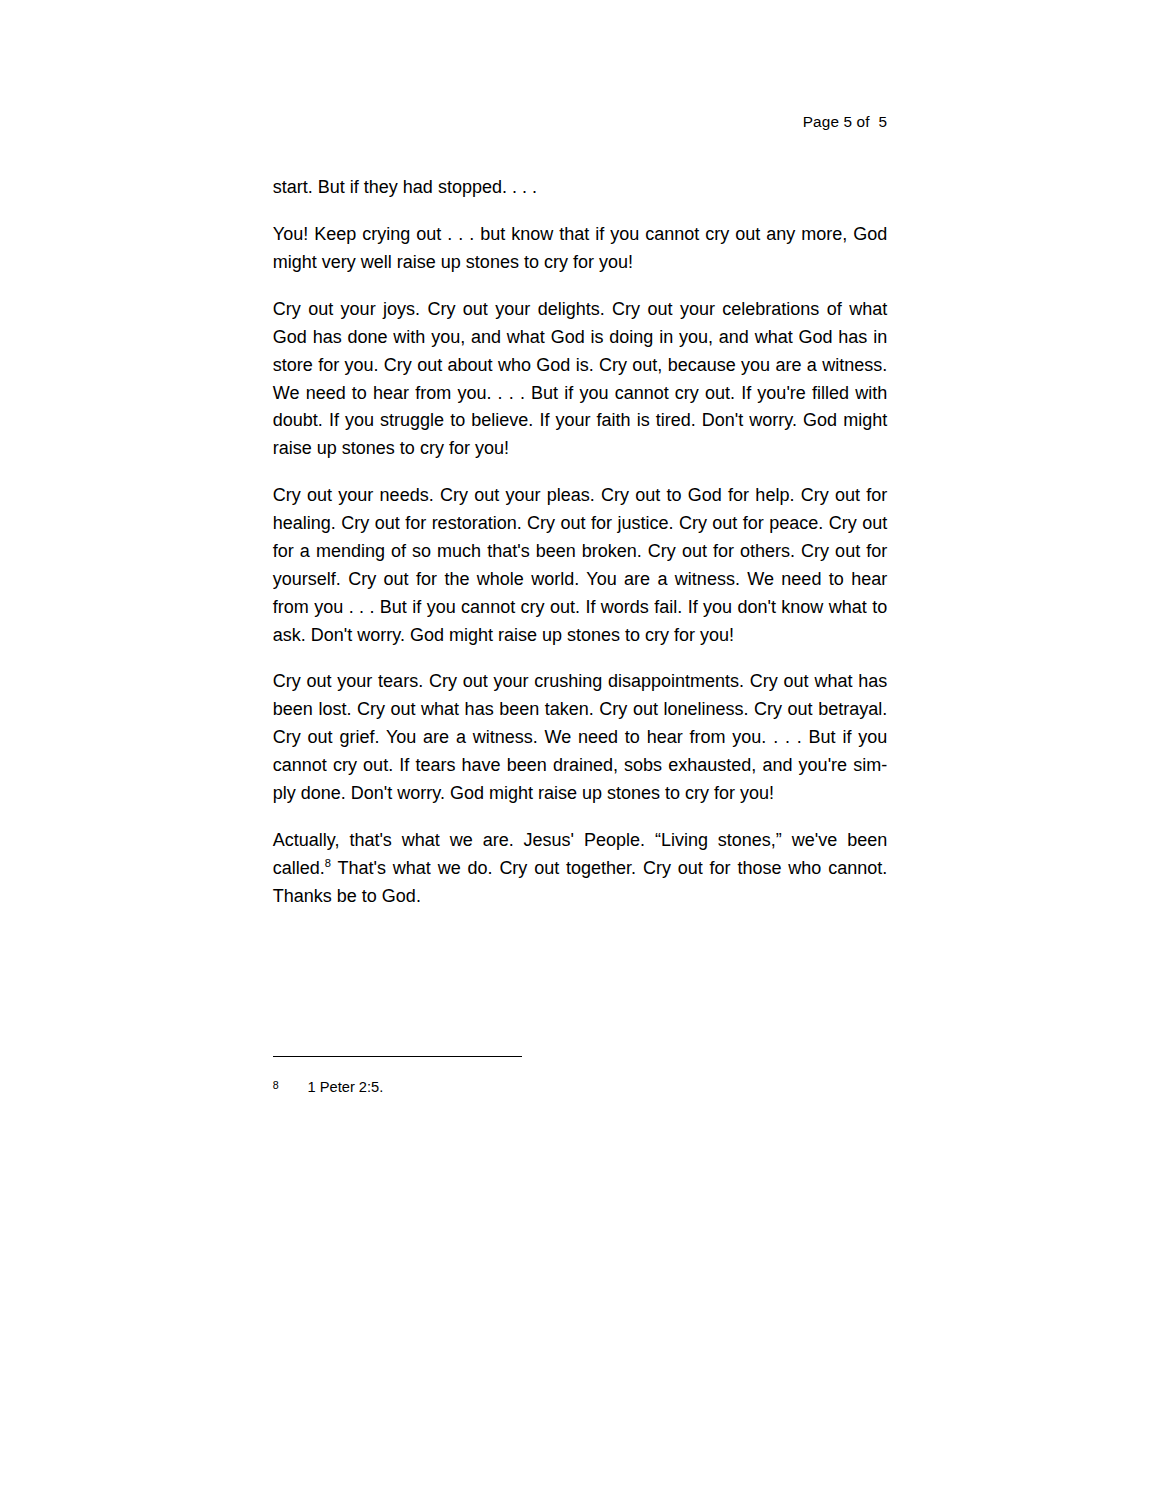Page 5 of 5
start. But if they had stopped. . . .
You! Keep crying out . . . but know that if you cannot cry out any more, God might very well raise up stones to cry for you!
Cry out your joys. Cry out your delights. Cry out your celebrations of what God has done with you, and what God is doing in you, and what God has in store for you. Cry out about who God is. Cry out, because you are a witness. We need to hear from you. . . . But if you cannot cry out. If you're filled with doubt. If you struggle to believe. If your faith is tired. Don't worry. God might raise up stones to cry for you!
Cry out your needs. Cry out your pleas. Cry out to God for help. Cry out for healing. Cry out for restoration. Cry out for justice. Cry out for peace. Cry out for a mending of so much that's been broken. Cry out for others. Cry out for yourself. Cry out for the whole world. You are a witness. We need to hear from you . . . But if you cannot cry out. If words fail. If you don't know what to ask. Don't worry. God might raise up stones to cry for you!
Cry out your tears. Cry out your crushing disappointments. Cry out what has been lost. Cry out what has been taken. Cry out loneliness. Cry out betrayal. Cry out grief. You are a witness. We need to hear from you. . . . But if you cannot cry out. If tears have been drained, sobs exhausted, and you're simply done. Don't worry. God might raise up stones to cry for you!
Actually, that's what we are. Jesus' People. “Living stones,” we've been called.8 That's what we do. Cry out together. Cry out for those who cannot. Thanks be to God.
8 1 Peter 2:5.